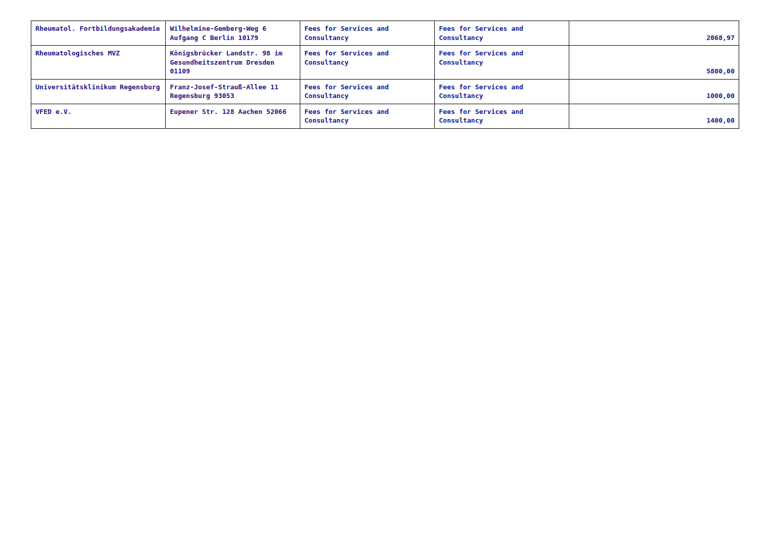| Rheumatol. Fortbildungsakademie | Wilhelmine-Gemberg-Weg 6 Aufgang C Berlin 10179 | Fees for Services and Consultancy | Fees for Services and Consultancy | 2068,97 |
| Rheumatologisches MVZ | Königsbrücker Landstr. 98 im Gesundheitszentrum Dresden 01109 | Fees for Services and Consultancy | Fees for Services and Consultancy | 5800,00 |
| Universitätsklinikum Regensburg | Franz-Josef-Strauß-Allee 11 Regensburg 93053 | Fees for Services and Consultancy | Fees for Services and Consultancy | 1000,00 |
| VFED e.V. | Eupener Str. 128 Aachen 52066 | Fees for Services and Consultancy | Fees for Services and Consultancy | 1400,00 |